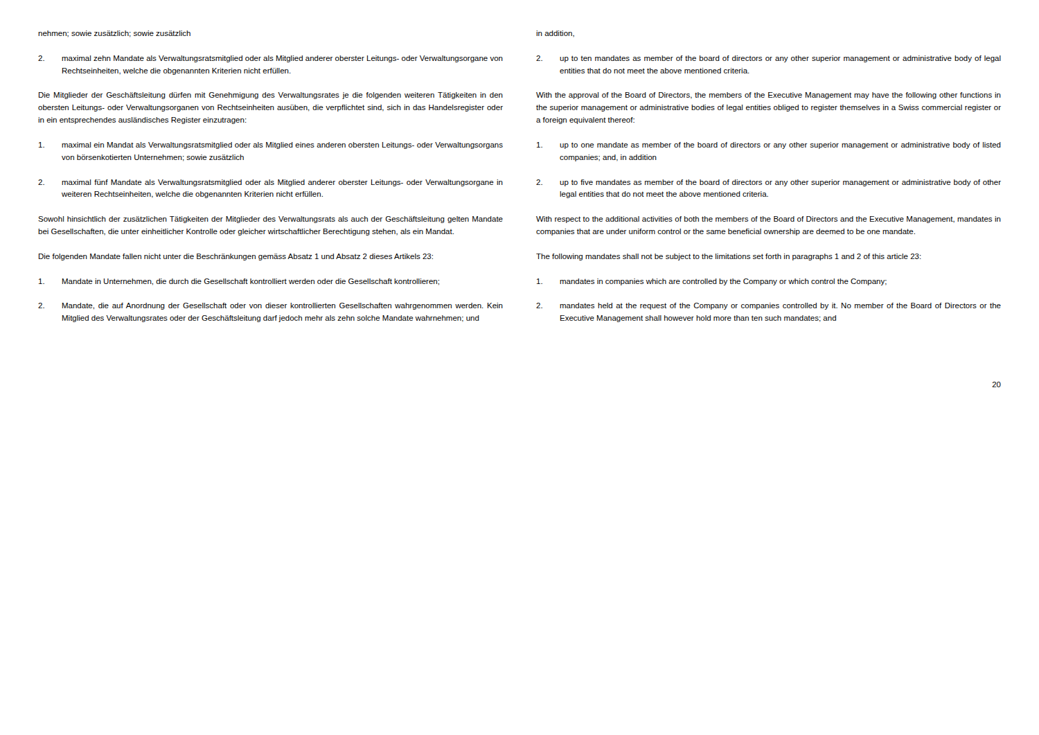nehmen; sowie zusätzlich; sowie zusätzlich
2.
maximal zehn Mandate als Verwaltungsratsmitglied oder als Mitglied anderer oberster Leitungs- oder Verwaltungsorgane von Rechtseinheiten, welche die obgenannten Kriterien nicht erfüllen.
Die Mitglieder der Geschäftsleitung dürfen mit Genehmigung des Verwaltungsrates je die folgenden weiteren Tätigkeiten in den obersten Leitungs- oder Verwaltungsorganen von Rechtseinheiten ausüben, die verpflichtet sind, sich in das Handelsregister oder in ein entsprechendes ausländisches Register einzutragen:
1.
maximal ein Mandat als Verwaltungsratsmitglied oder als Mitglied eines anderen obersten Leitungs- oder Verwaltungsorgans von börsenkotierten Unternehmen; sowie zusätzlich
2.
maximal fünf Mandate als Verwaltungsratsmitglied oder als Mitglied anderer oberster Leitungs- oder Verwaltungsorgane in weiteren Rechtseinheiten, welche die obgenannten Kriterien nicht erfüllen.
Sowohl hinsichtlich der zusätzlichen Tätigkeiten der Mitglieder des Verwaltungsrats als auch der Geschäftsleitung gelten Mandate bei Gesellschaften, die unter einheitlicher Kontrolle oder gleicher wirtschaftlicher Berechtigung stehen, als ein Mandat.
Die folgenden Mandate fallen nicht unter die Beschränkungen gemäss Absatz 1 und Absatz 2 dieses Artikels 23:
1.
Mandate in Unternehmen, die durch die Gesellschaft kontrolliert werden oder die Gesellschaft kontrollieren;
2.
Mandate, die auf Anordnung der Gesellschaft oder von dieser kontrollierten Gesellschaften wahrgenommen werden. Kein Mitglied des Verwaltungsrates oder der Geschäftsleitung darf jedoch mehr als zehn solche Mandate wahrnehmen; und
in addition,
2.
up to ten mandates as member of the board of directors or any other superior management or administrative body of legal entities that do not meet the above mentioned criteria.
With the approval of the Board of Directors, the members of the Executive Management may have the following other functions in the superior management or administrative bodies of legal entities obliged to register themselves in a Swiss commercial register or a foreign equivalent thereof:
1.
up to one mandate as member of the board of directors or any other superior management or administrative body of listed companies; and, in addition
2.
up to five mandates as member of the board of directors or any other superior management or administrative body of other legal entities that do not meet the above mentioned criteria.
With respect to the additional activities of both the members of the Board of Directors and the Executive Management, mandates in companies that are under uniform control or the same beneficial ownership are deemed to be one mandate.
The following mandates shall not be subject to the limitations set forth in paragraphs 1 and 2 of this article 23:
1.
mandates in companies which are controlled by the Company or which control the Company;
2.
mandates held at the request of the Company or companies controlled by it. No member of the Board of Directors or the Executive Management shall however hold more than ten such mandates; and
20